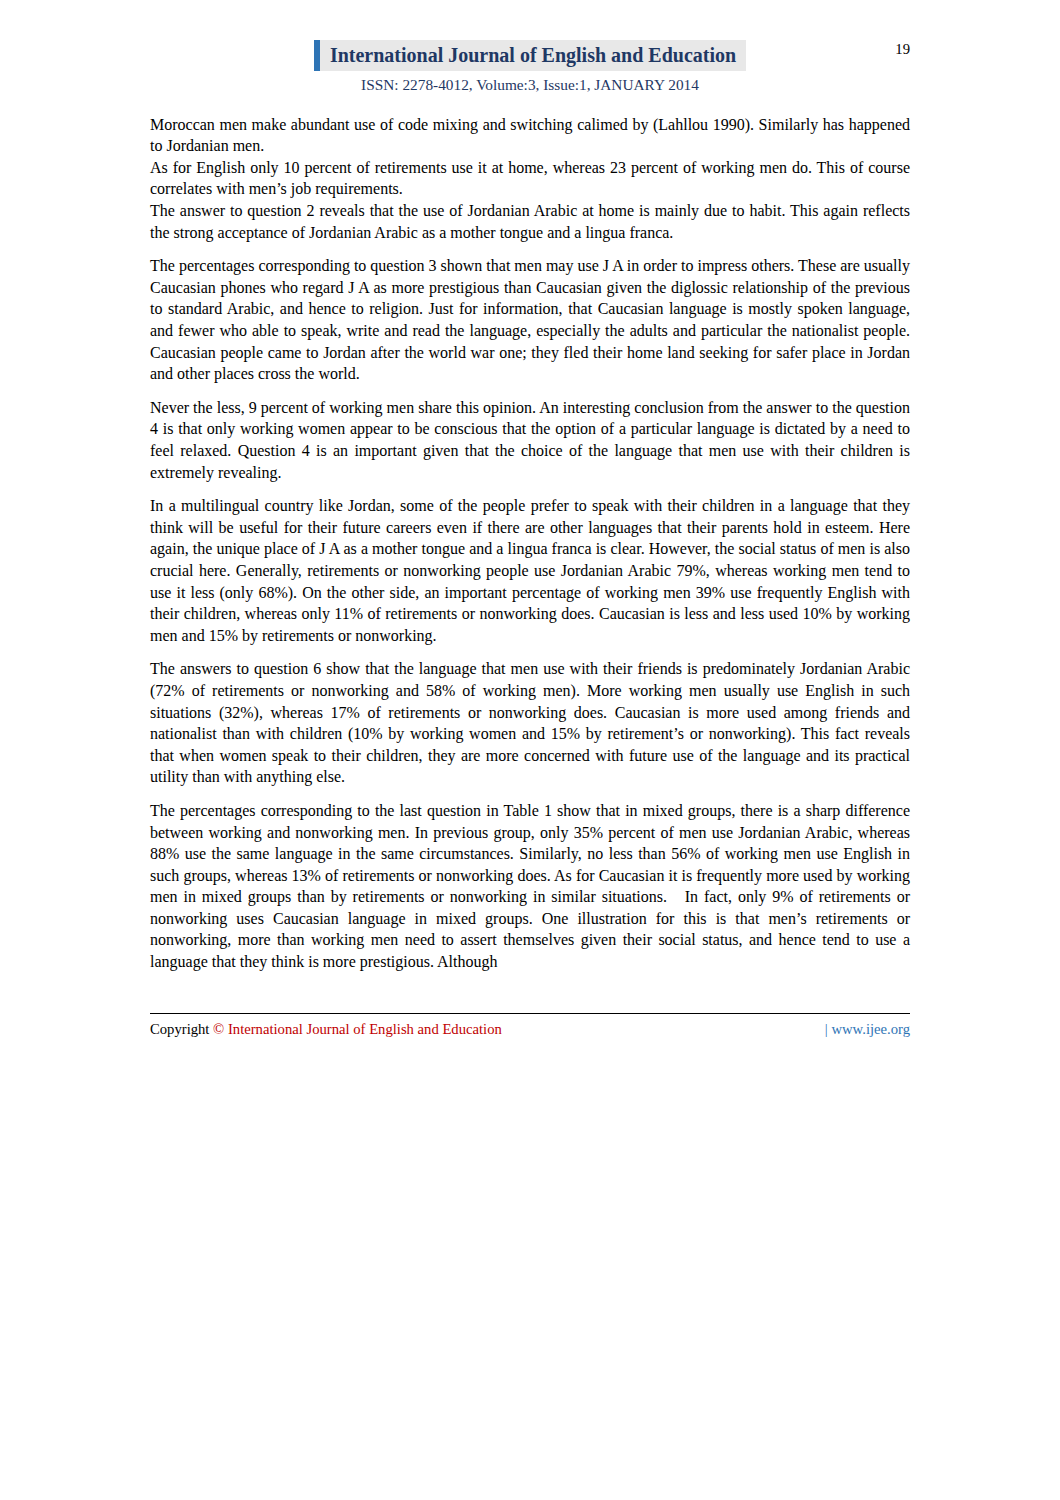19
International Journal of English and Education
ISSN: 2278-4012, Volume:3, Issue:1, JANUARY 2014
Moroccan men make abundant use of code mixing and switching calimed by (Lahllou 1990). Similarly has happened to Jordanian men.
As for English only 10 percent of retirements use it at home, whereas 23 percent of working men do. This of course correlates with men’s job requirements.
The answer to question 2 reveals that the use of Jordanian Arabic at home is mainly due to habit. This again reflects the strong acceptance of Jordanian Arabic as a mother tongue and a lingua franca.
The percentages corresponding to question 3 shown that men may use J A in order to impress others. These are usually Caucasian phones who regard J A as more prestigious than Caucasian given the diglossic relationship of the previous to standard Arabic, and hence to religion. Just for information, that Caucasian language is mostly spoken language, and fewer who able to speak, write and read the language, especially the adults and particular the nationalist people. Caucasian people came to Jordan after the world war one; they fled their home land seeking for safer place in Jordan and other places cross the world.
Never the less, 9 percent of working men share this opinion. An interesting conclusion from the answer to the question 4 is that only working women appear to be conscious that the option of a particular language is dictated by a need to feel relaxed. Question 4 is an important given that the choice of the language that men use with their children is extremely revealing.
In a multilingual country like Jordan, some of the people prefer to speak with their children in a language that they think will be useful for their future careers even if there are other languages that their parents hold in esteem. Here again, the unique place of J A as a mother tongue and a lingua franca is clear. However, the social status of men is also crucial here. Generally, retirements or nonworking people use Jordanian Arabic 79%, whereas working men tend to use it less (only 68%). On the other side, an important percentage of working men 39% use frequently English with their children, whereas only 11% of retirements or nonworking does. Caucasian is less and less used 10% by working men and 15% by retirements or nonworking.
The answers to question 6 show that the language that men use with their friends is predominately Jordanian Arabic (72% of retirements or nonworking and 58% of working men). More working men usually use English in such situations (32%), whereas 17% of retirements or nonworking does. Caucasian is more used among friends and nationalist than with children (10% by working women and 15% by retirement’s or nonworking). This fact reveals that when women speak to their children, they are more concerned with future use of the language and its practical utility than with anything else.
The percentages corresponding to the last question in Table 1 show that in mixed groups, there is a sharp difference between working and nonworking men. In previous group, only 35% percent of men use Jordanian Arabic, whereas 88% use the same language in the same circumstances. Similarly, no less than 56% of working men use English in such groups, whereas 13% of retirements or nonworking does. As for Caucasian it is frequently more used by working men in mixed groups than by retirements or nonworking in similar situations. In fact, only 9% of retirements or nonworking uses Caucasian language in mixed groups. One illustration for this is that men’s retirements or nonworking, more than working men need to assert themselves given their social status, and hence tend to use a language that they think is more prestigious. Although
Copyright © International Journal of English and Education
| www.ijee.org